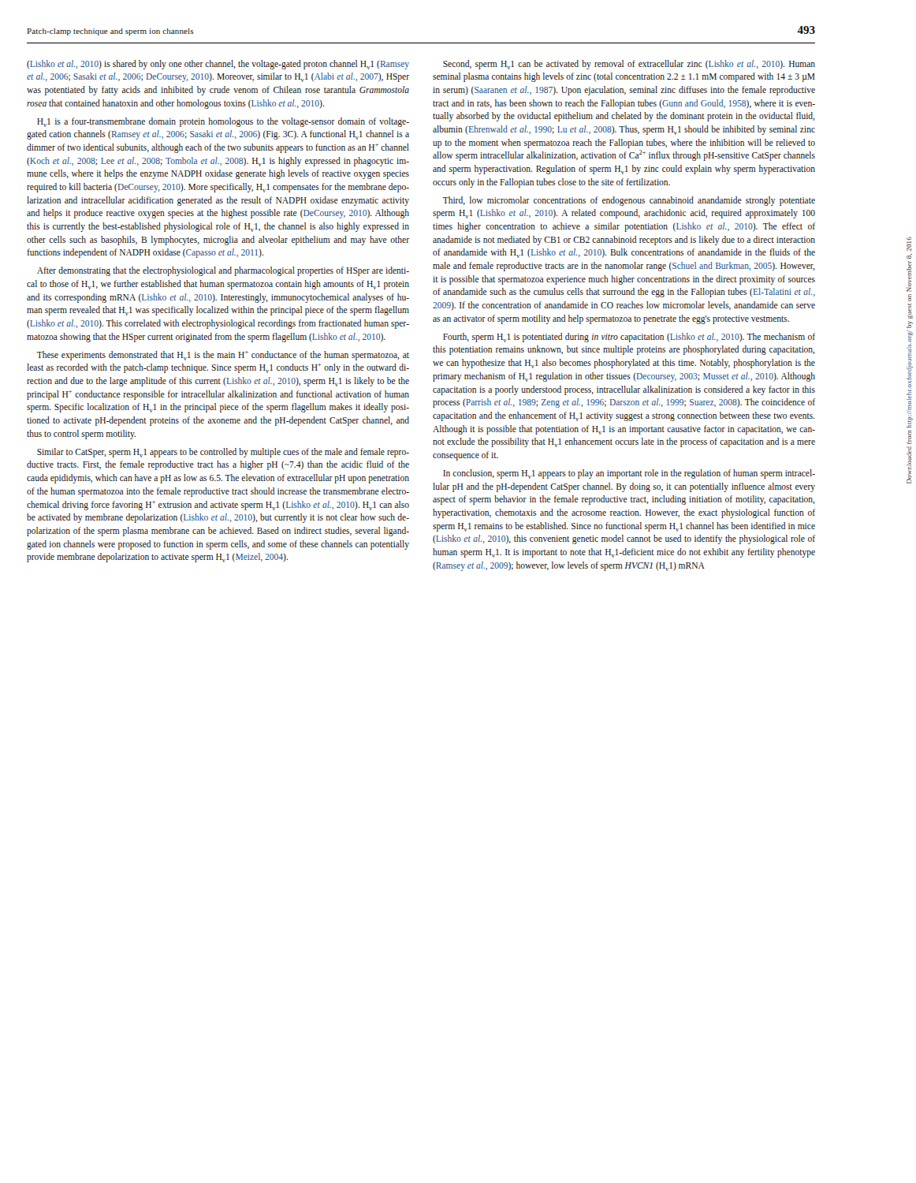Patch-clamp technique and sperm ion channels
493
Downloaded from http://molehr.oxfordjournals.org/ by guest on November 8, 2016
(Lishko et al., 2010) is shared by only one other channel, the voltage-gated proton channel Hv1 (Ramsey et al., 2006; Sasaki et al., 2006; DeCoursey, 2010). Moreover, similar to Hv1 (Alabi et al., 2007), HSper was potentiated by fatty acids and inhibited by crude venom of Chilean rose tarantula Grammostola rosea that contained hanatoxin and other homologous toxins (Lishko et al., 2010).
Hv1 is a four-transmembrane domain protein homologous to the voltage-sensor domain of voltage-gated cation channels (Ramsey et al., 2006; Sasaki et al., 2006) (Fig. 3C). A functional Hv1 channel is a dimmer of two identical subunits, although each of the two subunits appears to function as an H+ channel (Koch et al., 2008; Lee et al., 2008; Tombola et al., 2008). Hv1 is highly expressed in phagocytic immune cells, where it helps the enzyme NADPH oxidase generate high levels of reactive oxygen species required to kill bacteria (DeCoursey, 2010). More specifically, Hv1 compensates for the membrane depolarization and intracellular acidification generated as the result of NADPH oxidase enzymatic activity and helps it produce reactive oxygen species at the highest possible rate (DeCoursey, 2010). Although this is currently the best-established physiological role of Hv1, the channel is also highly expressed in other cells such as basophils, B lymphocytes, microglia and alveolar epithelium and may have other functions independent of NADPH oxidase (Capasso et al., 2011).
After demonstrating that the electrophysiological and pharmacological properties of HSper are identical to those of Hv1, we further established that human spermatozoa contain high amounts of Hv1 protein and its corresponding mRNA (Lishko et al., 2010). Interestingly, immunocytochemical analyses of human sperm revealed that Hv1 was specifically localized within the principal piece of the sperm flagellum (Lishko et al., 2010). This correlated with electrophysiological recordings from fractionated human spermatozoa showing that the HSper current originated from the sperm flagellum (Lishko et al., 2010).
These experiments demonstrated that Hv1 is the main H+ conductance of the human spermatozoa, at least as recorded with the patch-clamp technique. Since sperm Hv1 conducts H+ only in the outward direction and due to the large amplitude of this current (Lishko et al., 2010), sperm Hv1 is likely to be the principal H+ conductance responsible for intracellular alkalinization and functional activation of human sperm. Specific localization of Hv1 in the principal piece of the sperm flagellum makes it ideally positioned to activate pH-dependent proteins of the axoneme and the pH-dependent CatSper channel, and thus to control sperm motility.
Similar to CatSper, sperm Hv1 appears to be controlled by multiple cues of the male and female reproductive tracts. First, the female reproductive tract has a higher pH (~7.4) than the acidic fluid of the cauda epididymis, which can have a pH as low as 6.5. The elevation of extracellular pH upon penetration of the human spermatozoa into the female reproductive tract should increase the transmembrane electrochemical driving force favoring H+ extrusion and activate sperm Hv1 (Lishko et al., 2010). Hv1 can also be activated by membrane depolarization (Lishko et al., 2010), but currently it is not clear how such depolarization of the sperm plasma membrane can be achieved. Based on indirect studies, several ligand-gated ion channels were proposed to function in sperm cells, and some of these channels can potentially provide membrane depolarization to activate sperm Hv1 (Meizel, 2004).
Second, sperm Hv1 can be activated by removal of extracellular zinc (Lishko et al., 2010). Human seminal plasma contains high levels of zinc (total concentration 2.2 ± 1.1 mM compared with 14 ± 3 µM in serum) (Saaranen et al., 1987). Upon ejaculation, seminal zinc diffuses into the female reproductive tract and in rats, has been shown to reach the Fallopian tubes (Gunn and Gould, 1958), where it is eventually absorbed by the oviductal epithelium and chelated by the dominant protein in the oviductal fluid, albumin (Ehrenwald et al., 1990; Lu et al., 2008). Thus, sperm Hv1 should be inhibited by seminal zinc up to the moment when spermatozoa reach the Fallopian tubes, where the inhibition will be relieved to allow sperm intracellular alkalinization, activation of Ca2+ influx through pH-sensitive CatSper channels and sperm hyperactivation. Regulation of sperm Hv1 by zinc could explain why sperm hyperactivation occurs only in the Fallopian tubes close to the site of fertilization.
Third, low micromolar concentrations of endogenous cannabinoid anandamide strongly potentiate sperm Hv1 (Lishko et al., 2010). A related compound, arachidonic acid, required approximately 100 times higher concentration to achieve a similar potentiation (Lishko et al., 2010). The effect of anadamide is not mediated by CB1 or CB2 cannabinoid receptors and is likely due to a direct interaction of anandamide with Hv1 (Lishko et al., 2010). Bulk concentrations of anandamide in the fluids of the male and female reproductive tracts are in the nanomolar range (Schuel and Burkman, 2005). However, it is possible that spermatozoa experience much higher concentrations in the direct proximity of sources of anandamide such as the cumulus cells that surround the egg in the Fallopian tubes (El-Talatini et al., 2009). If the concentration of anandamide in CO reaches low micromolar levels, anandamide can serve as an activator of sperm motility and help spermatozoa to penetrate the egg's protective vestments.
Fourth, sperm Hv1 is potentiated during in vitro capacitation (Lishko et al., 2010). The mechanism of this potentiation remains unknown, but since multiple proteins are phosphorylated during capacitation, we can hypothesize that Hv1 also becomes phosphorylated at this time. Notably, phosphorylation is the primary mechanism of Hv1 regulation in other tissues (Decoursey, 2003; Musset et al., 2010). Although capacitation is a poorly understood process, intracellular alkalinization is considered a key factor in this process (Parrish et al., 1989; Zeng et al., 1996; Darszon et al., 1999; Suarez, 2008). The coincidence of capacitation and the enhancement of Hv1 activity suggest a strong connection between these two events. Although it is possible that potentiation of Hv1 is an important causative factor in capacitation, we cannot exclude the possibility that Hv1 enhancement occurs late in the process of capacitation and is a mere consequence of it.
In conclusion, sperm Hv1 appears to play an important role in the regulation of human sperm intracellular pH and the pH-dependent CatSper channel. By doing so, it can potentially influence almost every aspect of sperm behavior in the female reproductive tract, including initiation of motility, capacitation, hyperactivation, chemotaxis and the acrosome reaction. However, the exact physiological function of sperm Hv1 remains to be established. Since no functional sperm Hv1 channel has been identified in mice (Lishko et al., 2010), this convenient genetic model cannot be used to identify the physiological role of human sperm Hv1. It is important to note that Hv1-deficient mice do not exhibit any fertility phenotype (Ramsey et al., 2009); however, low levels of sperm HVCN1 (Hv1) mRNA